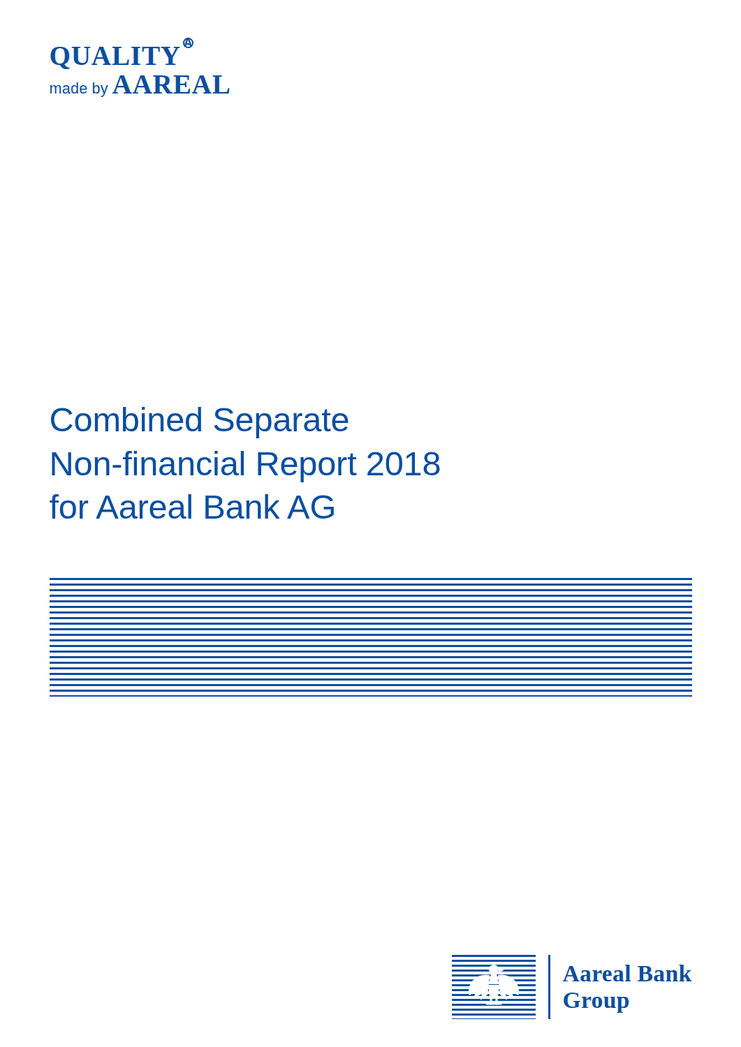QUALITY A
made by AAREAL
Combined Separate
Non-financial Report 2018
for Aareal Bank AG
Aareal Bank Group